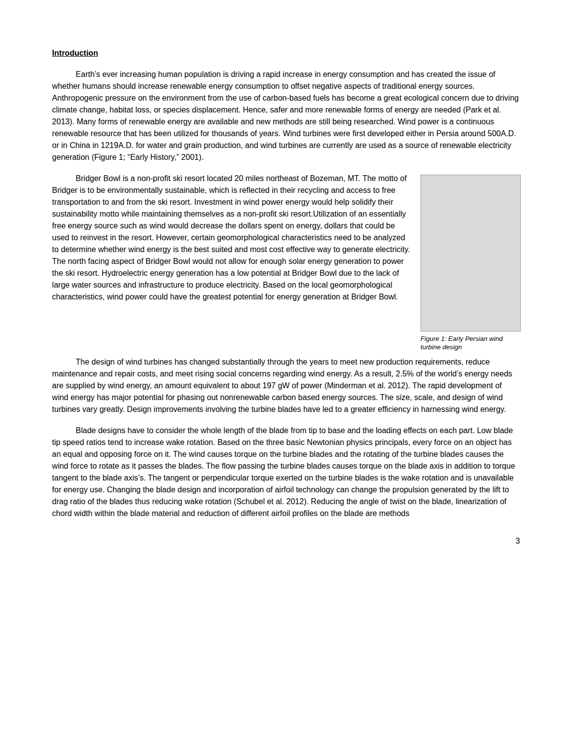Introduction
Earth’s ever increasing human population is driving a rapid increase in energy consumption and has created the issue of whether humans should increase renewable energy consumption to offset negative aspects of traditional energy sources. Anthropogenic pressure on the environment from the use of carbon-based fuels has become a great ecological concern due to driving climate change, habitat loss, or species displacement. Hence, safer and more renewable forms of energy are needed (Park et al. 2013). Many forms of renewable energy are available and new methods are still being researched. Wind power is a continuous renewable resource that has been utilized for thousands of years. Wind turbines were first developed either in Persia around 500A.D. or in China in 1219A.D. for water and grain production, and wind turbines are currently are used as a source of renewable electricity generation (Figure 1; “Early History,” 2001).
Figure 1: Early Persian wind turbine design
Bridger Bowl is a non-profit ski resort located 20 miles northeast of Bozeman, MT. The motto of Bridger is to be environmentally sustainable, which is reflected in their recycling and access to free transportation to and from the ski resort. Investment in wind power energy would help solidify their sustainability motto while maintaining themselves as a non-profit ski resort.Utilization of an essentially free energy source such as wind would decrease the dollars spent on energy, dollars that could be used to reinvest in the resort. However, certain geomorphological characteristics need to be analyzed to determine whether wind energy is the best suited and most cost effective way to generate electricity. The north facing aspect of Bridger Bowl would not allow for enough solar energy generation to power the ski resort. Hydroelectric energy generation has a low potential at Bridger Bowl due to the lack of large water sources and infrastructure to produce electricity. Based on the local geomorphological characteristics, wind power could have the greatest potential for energy generation at Bridger Bowl.
The design of wind turbines has changed substantially through the years to meet new production requirements, reduce maintenance and repair costs, and meet rising social concerns regarding wind energy. As a result, 2.5% of the world’s energy needs are supplied by wind energy, an amount equivalent to about 197 gW of power (Minderman et al. 2012). The rapid development of wind energy has major potential for phasing out nonrenewable carbon based energy sources. The size, scale, and design of wind turbines vary greatly. Design improvements involving the turbine blades have led to a greater efficiency in harnessing wind energy.
Blade designs have to consider the whole length of the blade from tip to base and the loading effects on each part. Low blade tip speed ratios tend to increase wake rotation. Based on the three basic Newtonian physics principals, every force on an object has an equal and opposing force on it. The wind causes torque on the turbine blades and the rotating of the turbine blades causes the wind force to rotate as it passes the blades. The flow passing the turbine blades causes torque on the blade axis in addition to torque tangent to the blade axis’s. The tangent or perpendicular torque exerted on the turbine blades is the wake rotation and is unavailable for energy use. Changing the blade design and incorporation of airfoil technology can change the propulsion generated by the lift to drag ratio of the blades thus reducing wake rotation (Schubel et al. 2012). Reducing the angle of twist on the blade, linearization of chord width within the blade material and reduction of different airfoil profiles on the blade are methods
3